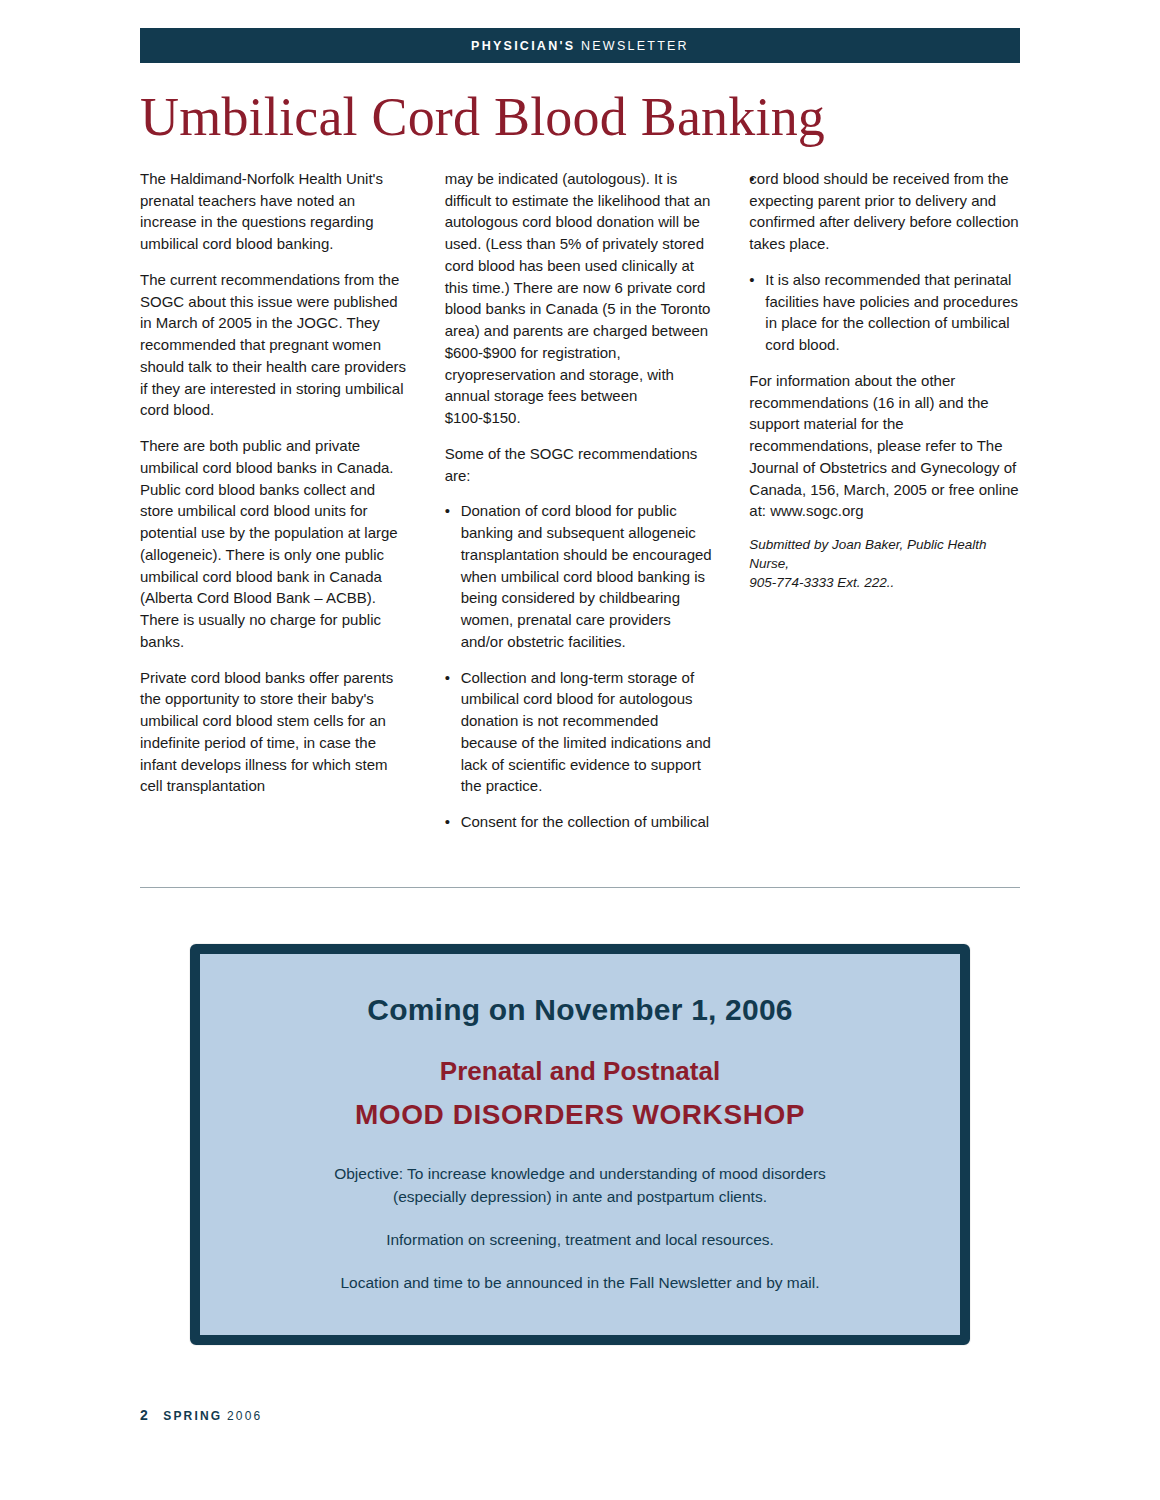PHYSICIAN'S NEWSLETTER
Umbilical Cord Blood Banking
The Haldimand-Norfolk Health Unit's prenatal teachers have noted an increase in the questions regarding umbilical cord blood banking.
The current recommendations from the SOGC about this issue were published in March of 2005 in the JOGC. They recommended that pregnant women should talk to their health care providers if they are interested in storing umbilical cord blood.
There are both public and private umbilical cord blood banks in Canada. Public cord blood banks collect and store umbilical cord blood units for potential use by the population at large (allogeneic). There is only one public umbilical cord blood bank in Canada (Alberta Cord Blood Bank – ACBB). There is usually no charge for public banks.
Private cord blood banks offer parents the opportunity to store their baby's umbilical cord blood stem cells for an indefinite period of time, in case the infant develops illness for which stem cell transplantation
may be indicated (autologous). It is difficult to estimate the likelihood that an autologous cord blood donation will be used. (Less than 5% of privately stored cord blood has been used clinically at this time.) There are now 6 private cord blood banks in Canada (5 in the Toronto area) and parents are charged between $600-$900 for registration, cryopreservation and storage, with annual storage fees between $100-$150.
Some of the SOGC recommendations are:
Donation of cord blood for public banking and subsequent allogeneic transplantation should be encouraged when umbilical cord blood banking is being considered by childbearing women, prenatal care providers and/or obstetric facilities.
Collection and long-term storage of umbilical cord blood for autologous donation is not recommended because of the limited indications and lack of scientific evidence to support the practice.
Consent for the collection of umbilical
cord blood should be received from the expecting parent prior to delivery and confirmed after delivery before collection takes place.
It is also recommended that perinatal facilities have policies and procedures in place for the collection of umbilical cord blood.
For information about the other recommendations (16 in all) and the support material for the recommendations, please refer to The Journal of Obstetrics and Gynecology of Canada, 156, March, 2005 or free online at: www.sogc.org
Submitted by Joan Baker, Public Health Nurse,
905-774-3333 Ext. 222..
Coming on November 1, 2006
Prenatal and Postnatal
Mood Disorders Workshop
Objective: To increase knowledge and understanding of mood disorders
(especially depression) in ante and postpartum clients.
Information on screening, treatment and local resources.
Location and time to be announced in the Fall Newsletter and by mail.
2 SPRING 2006